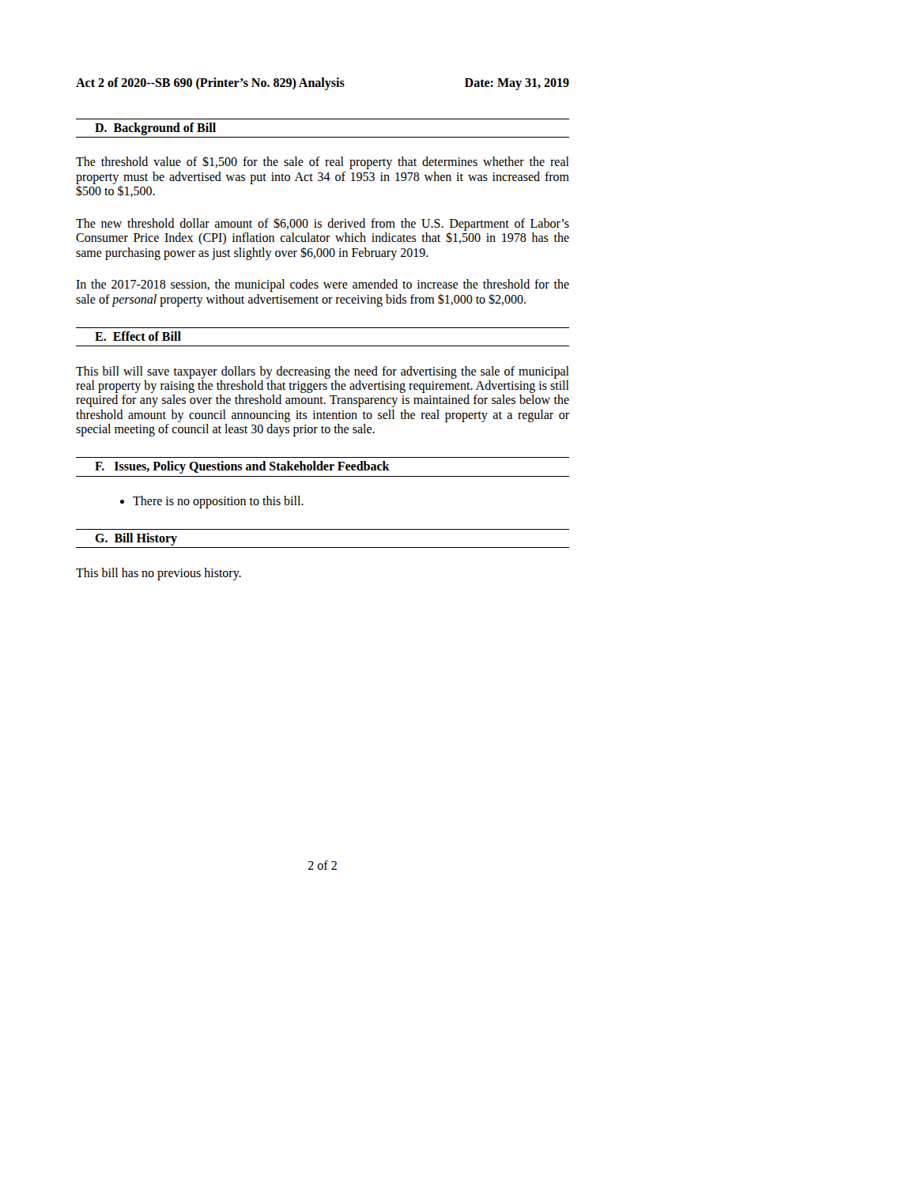Act 2 of 2020--SB 690 (Printer’s No. 829) Analysis Date: May 31, 2019
D. Background of Bill
The threshold value of $1,500 for the sale of real property that determines whether the real property must be advertised was put into Act 34 of 1953 in 1978 when it was increased from $500 to $1,500.
The new threshold dollar amount of $6,000 is derived from the U.S. Department of Labor’s Consumer Price Index (CPI) inflation calculator which indicates that $1,500 in 1978 has the same purchasing power as just slightly over $6,000 in February 2019.
In the 2017-2018 session, the municipal codes were amended to increase the threshold for the sale of personal property without advertisement or receiving bids from $1,000 to $2,000.
E. Effect of Bill
This bill will save taxpayer dollars by decreasing the need for advertising the sale of municipal real property by raising the threshold that triggers the advertising requirement. Advertising is still required for any sales over the threshold amount. Transparency is maintained for sales below the threshold amount by council announcing its intention to sell the real property at a regular or special meeting of council at least 30 days prior to the sale.
F. Issues, Policy Questions and Stakeholder Feedback
There is no opposition to this bill.
G. Bill History
This bill has no previous history.
2 of 2